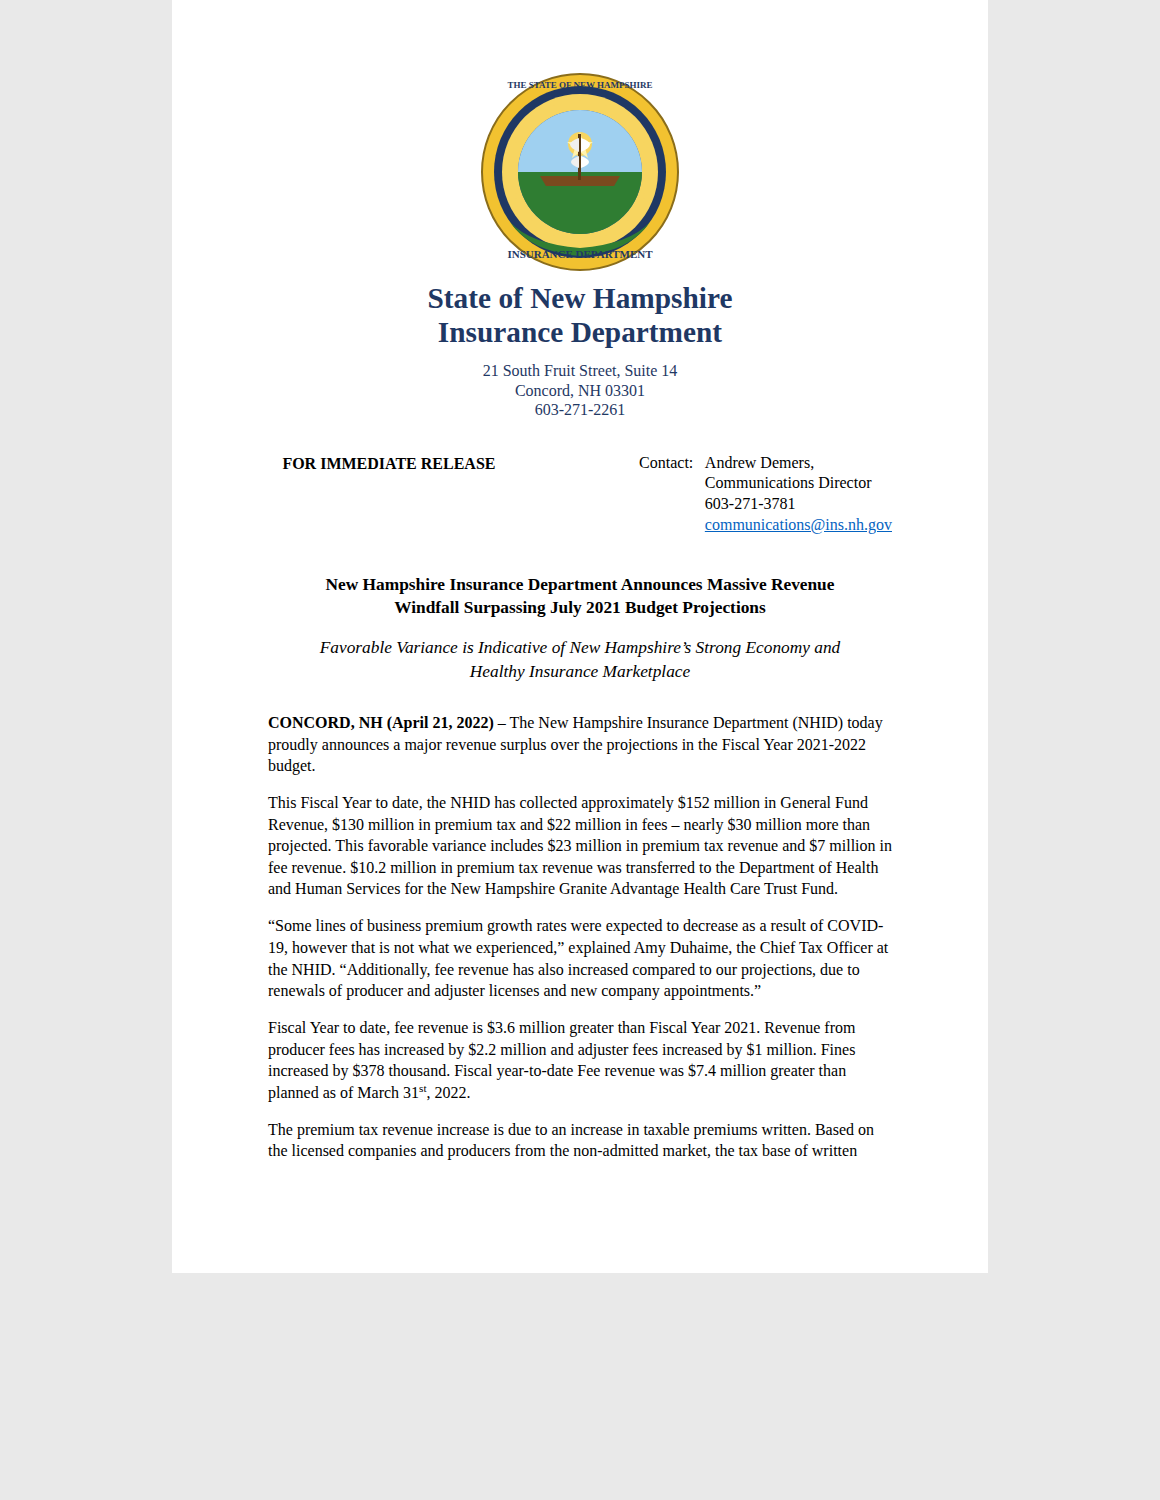INSURANCE DEPARTMENT THE STATE OF NEW HAMPSHIRE
State of New Hampshire
Insurance Department
21 South Fruit Street, Suite 14
Concord, NH 03301
603-271-2261
FOR IMMEDIATE RELEASE
Contact:
Andrew Demers,
Communications Director
603-271-3781
communications@ins.nh.gov
New Hampshire Insurance Department Announces Massive Revenue Windfall Surpassing July 2021 Budget Projections
Favorable Variance is Indicative of New Hampshire’s Strong Economy and Healthy Insurance Marketplace
CONCORD, NH (April 21, 2022) – The New Hampshire Insurance Department (NHID) today proudly announces a major revenue surplus over the projections in the Fiscal Year 2021-2022 budget.
This Fiscal Year to date, the NHID has collected approximately $152 million in General Fund Revenue, $130 million in premium tax and $22 million in fees – nearly $30 million more than projected. This favorable variance includes $23 million in premium tax revenue and $7 million in fee revenue. $10.2 million in premium tax revenue was transferred to the Department of Health and Human Services for the New Hampshire Granite Advantage Health Care Trust Fund.
“Some lines of business premium growth rates were expected to decrease as a result of COVID-19, however that is not what we experienced,” explained Amy Duhaime, the Chief Tax Officer at the NHID. “Additionally, fee revenue has also increased compared to our projections, due to renewals of producer and adjuster licenses and new company appointments.”
Fiscal Year to date, fee revenue is $3.6 million greater than Fiscal Year 2021. Revenue from producer fees has increased by $2.2 million and adjuster fees increased by $1 million. Fines increased by $378 thousand. Fiscal year-to-date Fee revenue was $7.4 million greater than planned as of March 31st, 2022.
The premium tax revenue increase is due to an increase in taxable premiums written. Based on the licensed companies and producers from the non-admitted market, the tax base of written